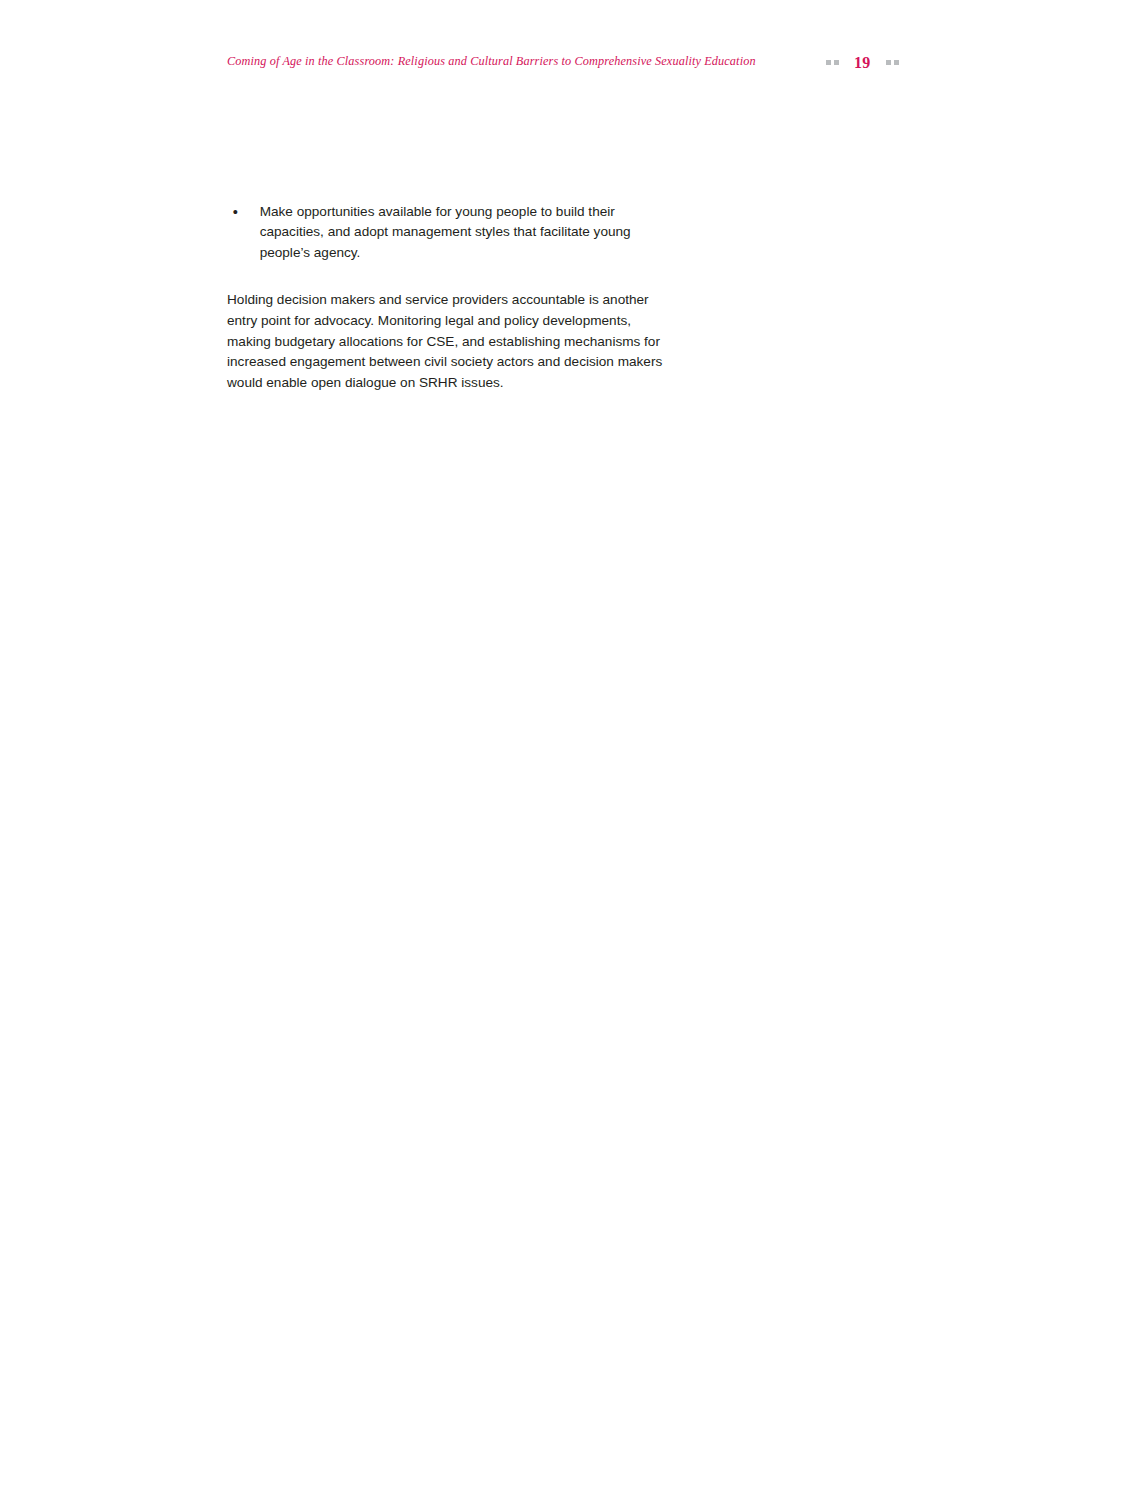Coming of Age in the Classroom: Religious and Cultural Barriers to Comprehensive Sexuality Education
19
Make opportunities available for young people to build their capacities, and adopt management styles that facilitate young people’s agency.
Holding decision makers and service providers accountable is another entry point for advocacy. Monitoring legal and policy developments, making budgetary allocations for CSE, and establishing mechanisms for increased engagement between civil society actors and decision makers would enable open dialogue on SRHR issues.